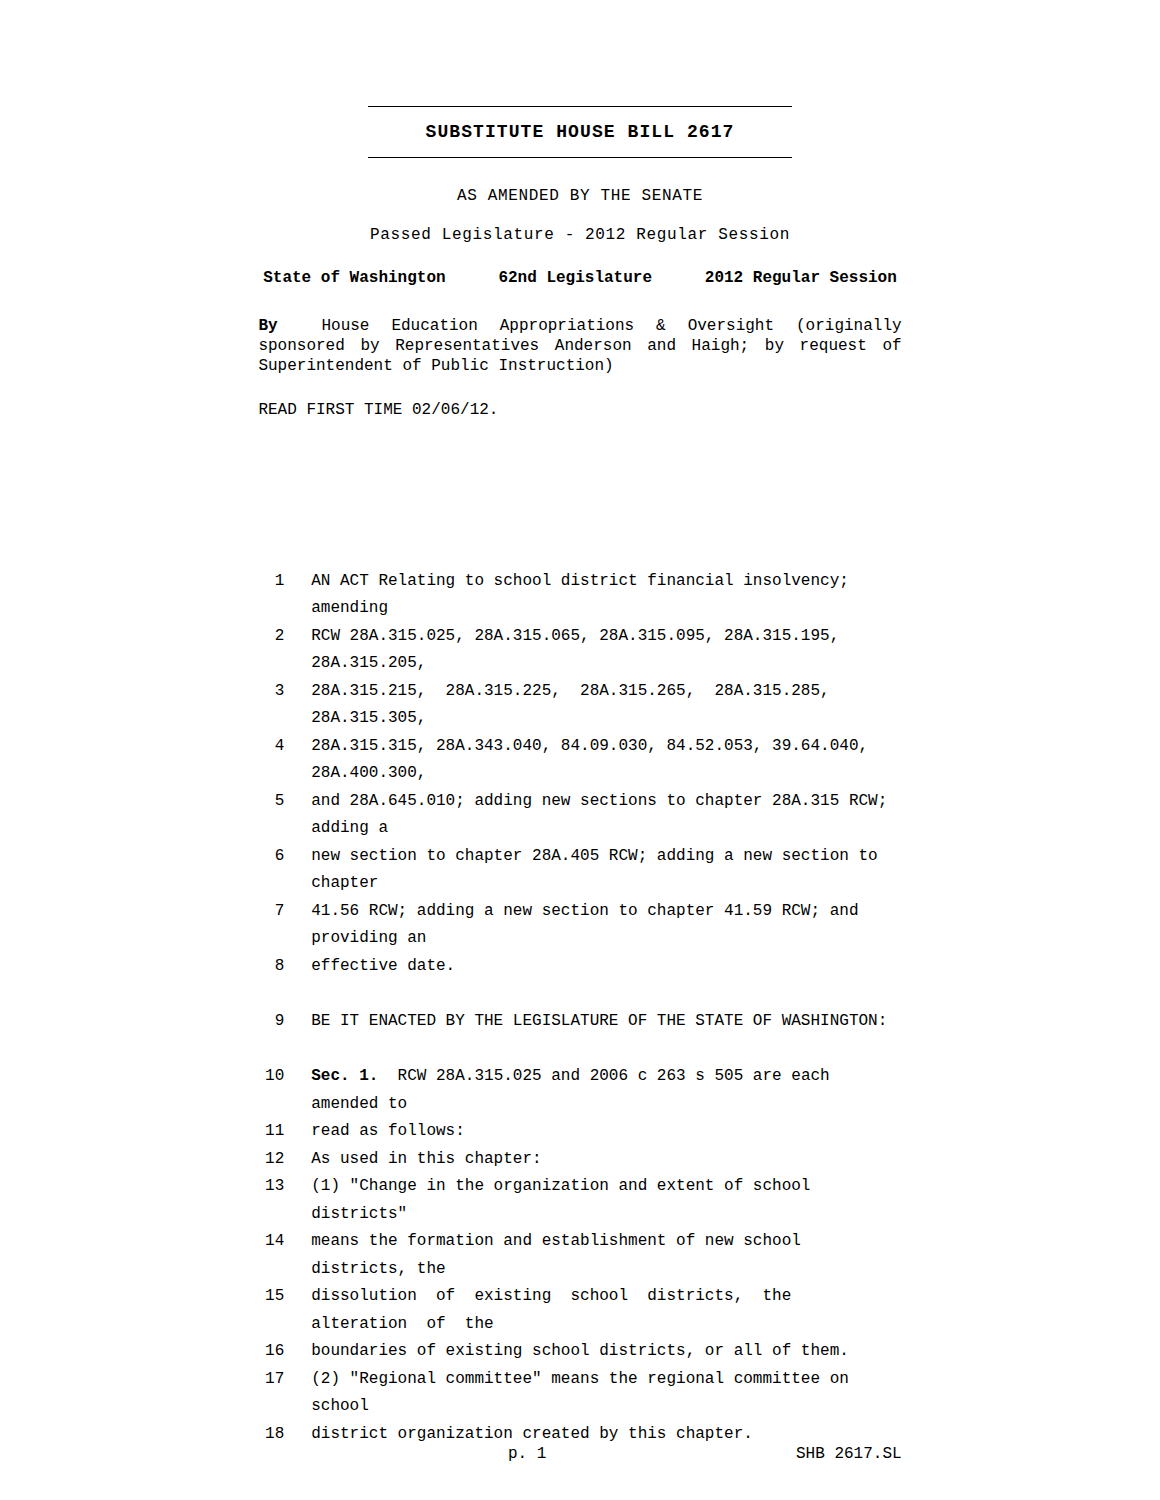SUBSTITUTE HOUSE BILL 2617
AS AMENDED BY THE SENATE
Passed Legislature - 2012 Regular Session
State of Washington 62nd Legislature 2012 Regular Session
By House Education Appropriations & Oversight (originally sponsored by Representatives Anderson and Haigh; by request of Superintendent of Public Instruction)
READ FIRST TIME 02/06/12.
1 AN ACT Relating to school district financial insolvency; amending
2 RCW 28A.315.025, 28A.315.065, 28A.315.095, 28A.315.195, 28A.315.205,
328A.315.215, 28A.315.225, 28A.315.265, 28A.315.285, 28A.315.305,
428A.315.315, 28A.343.040, 84.09.030, 84.52.053, 39.64.040, 28A.400.300,
5 and 28A.645.010; adding new sections to chapter 28A.315 RCW; adding a
6 new section to chapter 28A.405 RCW; adding a new section to chapter
741.56 RCW; adding a new section to chapter 41.59 RCW; and providing an
8 effective date.
9 BE IT ENACTED BY THE LEGISLATURE OF THE STATE OF WASHINGTON:
10 Sec. 1. RCW 28A.315.025 and 2006 c 263 s 505 are each amended to
11 read as follows:
12 As used in this chapter:
13(1) "Change in the organization and extent of school districts"
14 means the formation and establishment of new school districts, the
15 dissolution of existing school districts, the alteration of the
16 boundaries of existing school districts, or all of them.
17(2) "Regional committee" means the regional committee on school
18 district organization created by this chapter.
p. 1 SHB 2617.SL